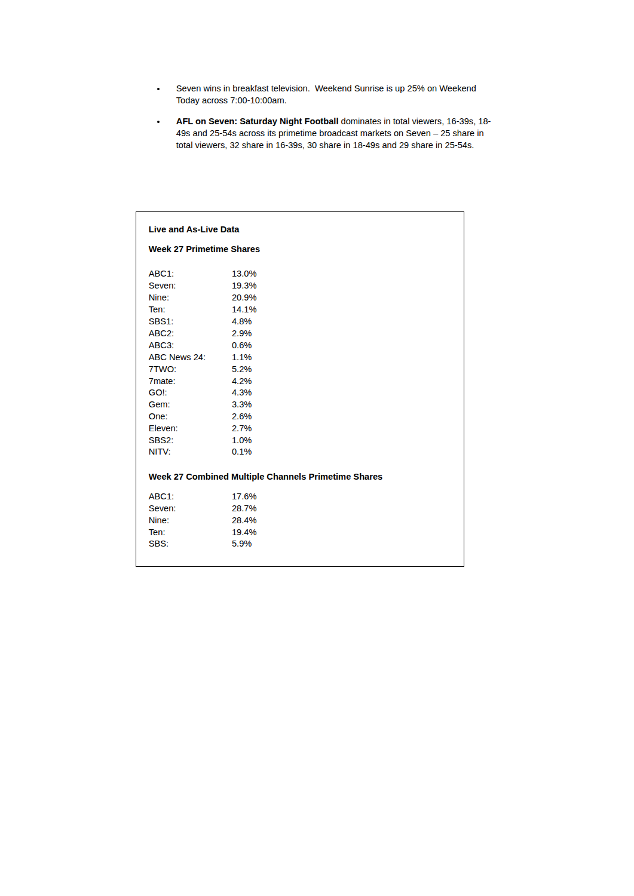Seven wins in breakfast television. Weekend Sunrise is up 25% on Weekend Today across 7:00-10:00am.
AFL on Seven: Saturday Night Football dominates in total viewers, 16-39s, 18-49s and 25-54s across its primetime broadcast markets on Seven – 25 share in total viewers, 32 share in 16-39s, 30 share in 18-49s and 29 share in 25-54s.
Live and As-Live Data
Week 27 Primetime Shares
| ABC1: | 13.0% |
| Seven: | 19.3% |
| Nine: | 20.9% |
| Ten: | 14.1% |
| SBS1: | 4.8% |
| ABC2: | 2.9% |
| ABC3: | 0.6% |
| ABC News 24: | 1.1% |
| 7TWO: | 5.2% |
| 7mate: | 4.2% |
| GO!: | 4.3% |
| Gem: | 3.3% |
| One: | 2.6% |
| Eleven: | 2.7% |
| SBS2: | 1.0% |
| NITV: | 0.1% |
Week 27 Combined Multiple Channels Primetime Shares
| ABC1: | 17.6% |
| Seven: | 28.7% |
| Nine: | 28.4% |
| Ten: | 19.4% |
| SBS: | 5.9% |